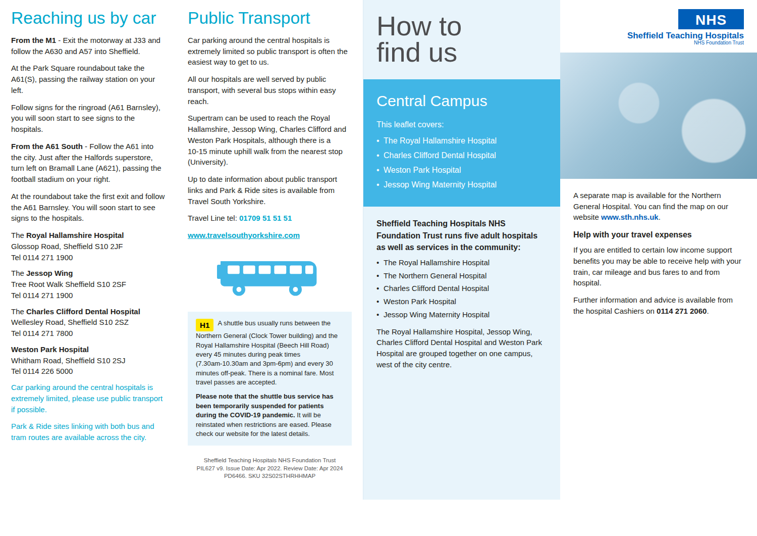Reaching us by car
From the M1 - Exit the motorway at J33 and follow the A630 and A57 into Sheffield.
At the Park Square roundabout take the A61(S), passing the railway station on your left.
Follow signs for the ringroad (A61 Barnsley), you will soon start to see signs to the hospitals.
From the A61 South - Follow the A61 into the city. Just after the Halfords superstore, turn left on Bramall Lane (A621), passing the football stadium on your right.
At the roundabout take the first exit and follow the A61 Barnsley. You will soon start to see signs to the hospitals.
The Royal Hallamshire Hospital
Glossop Road, Sheffield S10 2JF
Tel 0114 271 1900
The Jessop Wing
Tree Root Walk Sheffield S10 2SF
Tel 0114 271 1900
The Charles Clifford Dental Hospital
Wellesley Road, Sheffield S10 2SZ
Tel 0114 271 7800
Weston Park Hospital
Whitham Road, Sheffield S10 2SJ
Tel 0114 226 5000
Car parking around the central hospitals is extremely limited, please use public transport if possible.
Park & Ride sites linking with both bus and tram routes are available across the city.
Public Transport
Car parking around the central hospitals is extremely limited so public transport is often the easiest way to get to us.
All our hospitals are well served by public transport, with several bus stops within easy reach.
Supertram can be used to reach the Royal Hallamshire, Jessop Wing, Charles Clifford and Weston Park Hospitals, although there is a 10‑15 minute uphill walk from the nearest stop (University).
Up to date information about public transport links and Park & Ride sites is available from Travel South Yorkshire.
Travel Line tel: 01709 51 51 51
www.travelsouthyorkshire.com
H1 A shuttle bus usually runs between the Northern General (Clock Tower building) and the Royal Hallamshire Hospital (Beech Hill Road) every 45 minutes during peak times (7.30am‑10.30am and 3pm‑6pm) and every 30 minutes off-peak. There is a nominal fare. Most travel passes are accepted.
Please note that the shuttle bus service has been temporarily suspended for patients during the COVID-19 pandemic. It will be reinstated when restrictions are eased. Please check our website for the latest details.
Sheffield Teaching Hospitals NHS Foundation Trust
PIL627 v9. Issue Date: Apr 2022. Review Date: Apr 2024
PD6466. SKU 32S02STHRHHMAP
How to
find us
Central Campus
This leaflet covers:
The Royal Hallamshire Hospital
Charles Clifford Dental Hospital
Weston Park Hospital
Jessop Wing Maternity Hospital
Sheffield Teaching Hospitals NHS Foundation Trust runs five adult hospitals as well as services in the community:
The Royal Hallamshire Hospital
The Northern General Hospital
Charles Clifford Dental Hospital
Weston Park Hospital
Jessop Wing Maternity Hospital
The Royal Hallamshire Hospital, Jessop Wing, Charles Clifford Dental Hospital and Weston Park Hospital are grouped together on one campus, west of the city centre.
NHS Sheffield Teaching Hospitals NHS Foundation Trust
A separate map is available for the Northern General Hospital. You can find the map on our website www.sth.nhs.uk.
Help with your travel expenses
If you are entitled to certain low income support benefits you may be able to receive help with your train, car mileage and bus fares to and from hospital.
Further information and advice is available from the hospital Cashiers on 0114 271 2060.